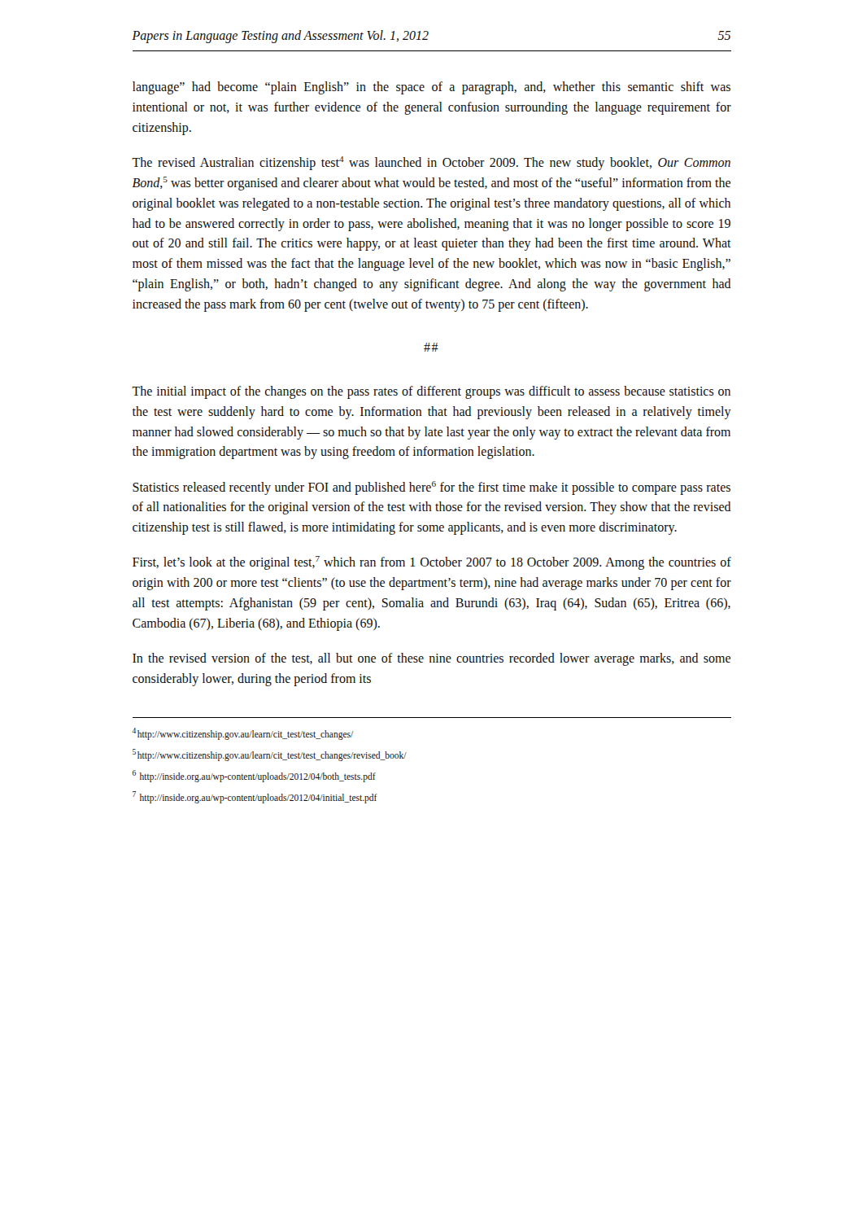Papers in Language Testing and Assessment Vol. 1, 2012 55
language” had become “plain English” in the space of a paragraph, and, whether this semantic shift was intentional or not, it was further evidence of the general confusion surrounding the language requirement for citizenship.
The revised Australian citizenship test4 was launched in October 2009. The new study booklet, Our Common Bond,5 was better organised and clearer about what would be tested, and most of the “useful” information from the original booklet was relegated to a non-testable section. The original test’s three mandatory questions, all of which had to be answered correctly in order to pass, were abolished, meaning that it was no longer possible to score 19 out of 20 and still fail. The critics were happy, or at least quieter than they had been the first time around. What most of them missed was the fact that the language level of the new booklet, which was now in “basic English,” “plain English,” or both, hadn’t changed to any significant degree. And along the way the government had increased the pass mark from 60 per cent (twelve out of twenty) to 75 per cent (fifteen).
##
The initial impact of the changes on the pass rates of different groups was difficult to assess because statistics on the test were suddenly hard to come by. Information that had previously been released in a relatively timely manner had slowed considerably — so much so that by late last year the only way to extract the relevant data from the immigration department was by using freedom of information legislation.
Statistics released recently under FOI and published here6 for the first time make it possible to compare pass rates of all nationalities for the original version of the test with those for the revised version. They show that the revised citizenship test is still flawed, is more intimidating for some applicants, and is even more discriminatory.
First, let’s look at the original test,7 which ran from 1 October 2007 to 18 October 2009. Among the countries of origin with 200 or more test “clients” (to use the department’s term), nine had average marks under 70 per cent for all test attempts: Afghanistan (59 per cent), Somalia and Burundi (63), Iraq (64), Sudan (65), Eritrea (66), Cambodia (67), Liberia (68), and Ethiopia (69).
In the revised version of the test, all but one of these nine countries recorded lower average marks, and some considerably lower, during the period from its
4http://www.citizenship.gov.au/learn/cit_test/test_changes/
5http://www.citizenship.gov.au/learn/cit_test/test_changes/revised_book/
6 http://inside.org.au/wp-content/uploads/2012/04/both_tests.pdf
7 http://inside.org.au/wp-content/uploads/2012/04/initial_test.pdf